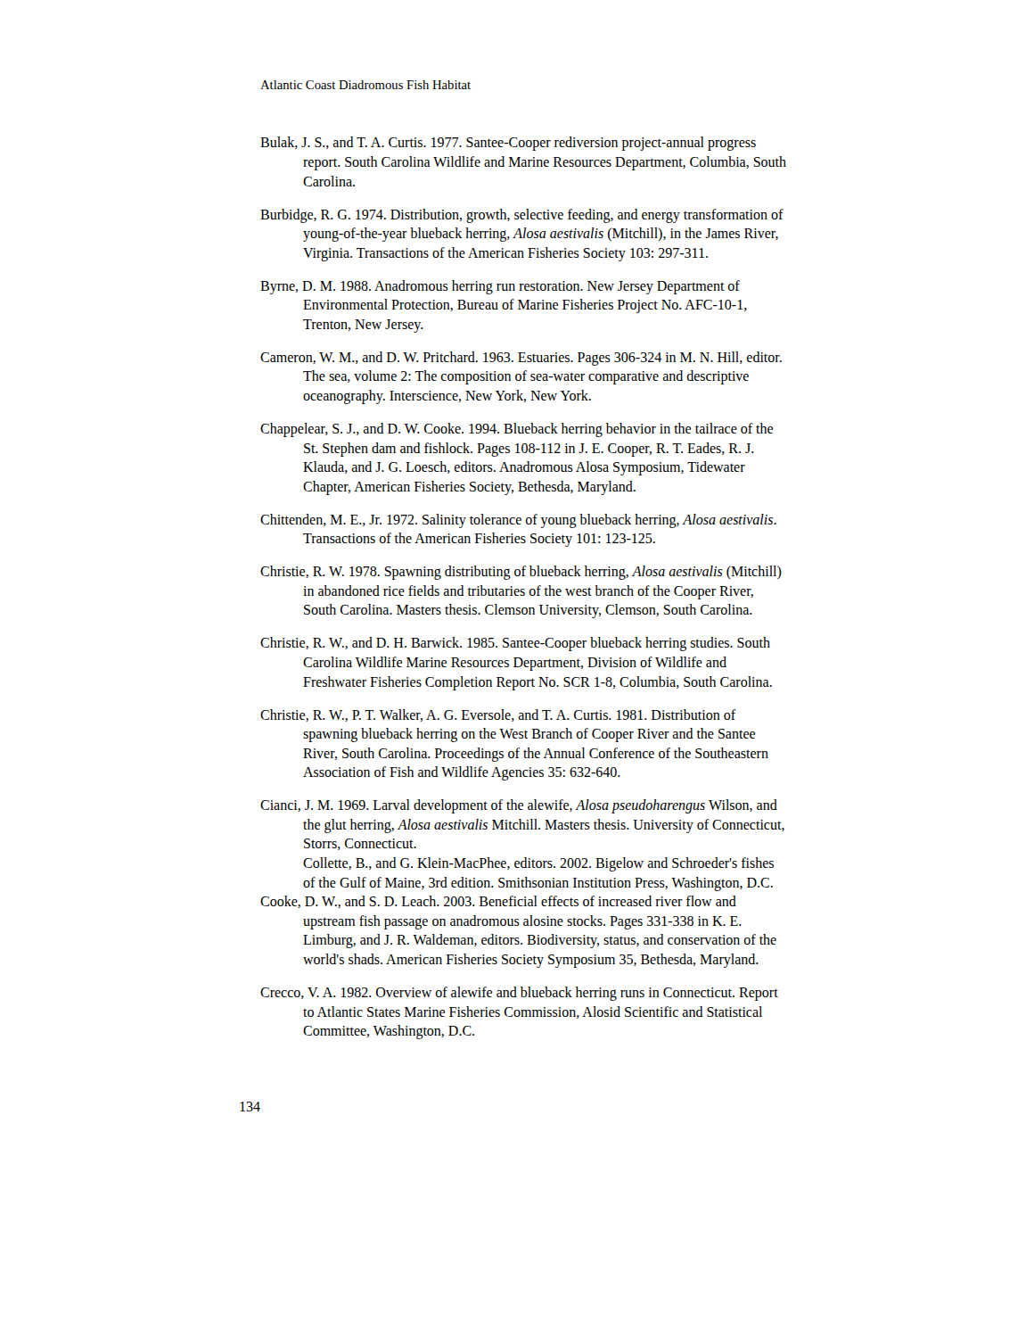Atlantic Coast Diadromous Fish Habitat
Bulak, J. S., and T. A. Curtis. 1977. Santee-Cooper rediversion project-annual progress report. South Carolina Wildlife and Marine Resources Department, Columbia, South Carolina.
Burbidge, R. G. 1974. Distribution, growth, selective feeding, and energy transformation of young-of-the-year blueback herring, Alosa aestivalis (Mitchill), in the James River, Virginia. Transactions of the American Fisheries Society 103: 297-311.
Byrne, D. M. 1988. Anadromous herring run restoration. New Jersey Department of Environmental Protection, Bureau of Marine Fisheries Project No. AFC-10-1, Trenton, New Jersey.
Cameron, W. M., and D. W. Pritchard. 1963. Estuaries. Pages 306-324 in M. N. Hill, editor. The sea, volume 2: The composition of sea-water comparative and descriptive oceanography. Interscience, New York, New York.
Chappelear, S. J., and D. W. Cooke. 1994. Blueback herring behavior in the tailrace of the St. Stephen dam and fishlock. Pages 108-112 in J. E. Cooper, R. T. Eades, R. J. Klauda, and J. G. Loesch, editors. Anadromous Alosa Symposium, Tidewater Chapter, American Fisheries Society, Bethesda, Maryland.
Chittenden, M. E., Jr. 1972. Salinity tolerance of young blueback herring, Alosa aestivalis. Transactions of the American Fisheries Society 101: 123-125.
Christie, R. W. 1978. Spawning distributing of blueback herring, Alosa aestivalis (Mitchill) in abandoned rice fields and tributaries of the west branch of the Cooper River, South Carolina. Masters thesis. Clemson University, Clemson, South Carolina.
Christie, R. W., and D. H. Barwick. 1985. Santee-Cooper blueback herring studies. South Carolina Wildlife Marine Resources Department, Division of Wildlife and Freshwater Fisheries Completion Report No. SCR 1-8, Columbia, South Carolina.
Christie, R. W., P. T. Walker, A. G. Eversole, and T. A. Curtis. 1981. Distribution of spawning blueback herring on the West Branch of Cooper River and the Santee River, South Carolina. Proceedings of the Annual Conference of the Southeastern Association of Fish and Wildlife Agencies 35: 632-640.
Cianci, J. M. 1969. Larval development of the alewife, Alosa pseudoharengus Wilson, and the glut herring, Alosa aestivalis Mitchill. Masters thesis. University of Connecticut, Storrs, Connecticut.
Collette, B., and G. Klein-MacPhee, editors. 2002. Bigelow and Schroeder's fishes of the Gulf of Maine, 3rd edition. Smithsonian Institution Press, Washington, D.C.
Cooke, D. W., and S. D. Leach. 2003. Beneficial effects of increased river flow and upstream fish passage on anadromous alosine stocks. Pages 331-338 in K. E. Limburg, and J. R. Waldeman, editors. Biodiversity, status, and conservation of the world's shads. American Fisheries Society Symposium 35, Bethesda, Maryland.
Crecco, V. A. 1982. Overview of alewife and blueback herring runs in Connecticut. Report to Atlantic States Marine Fisheries Commission, Alosid Scientific and Statistical Committee, Washington, D.C.
134